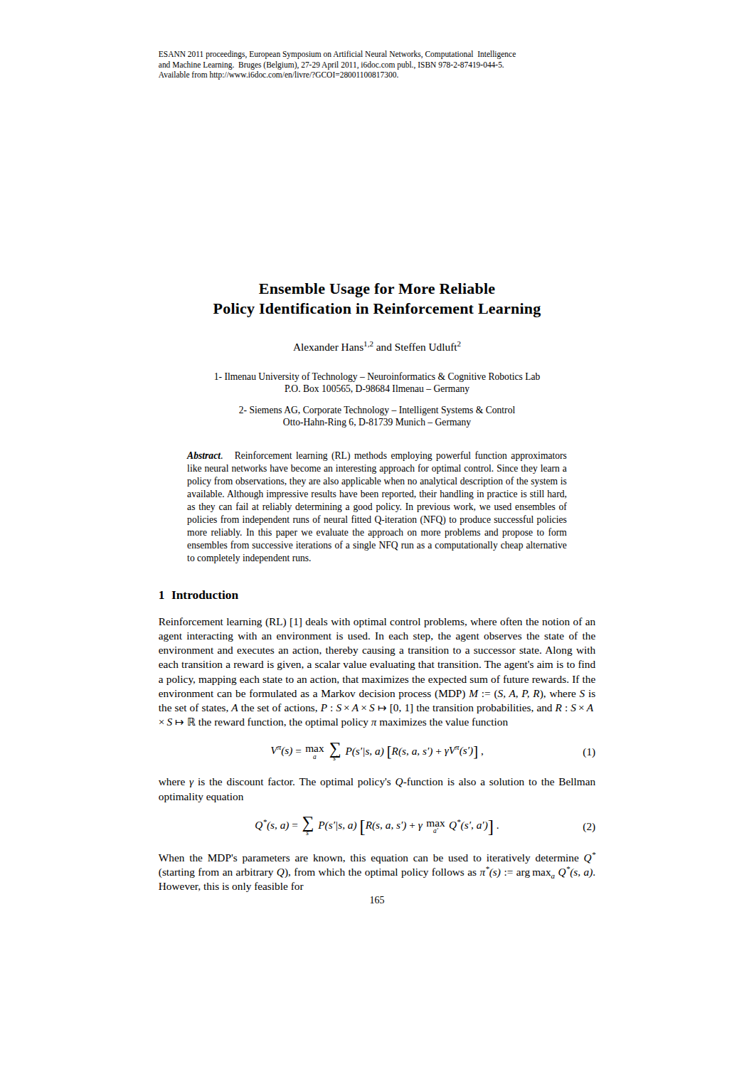ESANN 2011 proceedings, European Symposium on Artificial Neural Networks, Computational Intelligence
and Machine Learning. Bruges (Belgium), 27-29 April 2011, i6doc.com publ., ISBN 978-2-87419-044-5.
Available from http://www.i6doc.com/en/livre/?GCOI=28001100817300.
Ensemble Usage for More Reliable
Policy Identification in Reinforcement Learning
Alexander Hans1,2 and Steffen Udluft2
1- Ilmenau University of Technology – Neuroinformatics & Cognitive Robotics Lab
P.O. Box 100565, D-98684 Ilmenau – Germany
2- Siemens AG, Corporate Technology – Intelligent Systems & Control
Otto-Hahn-Ring 6, D-81739 Munich – Germany
Abstract. Reinforcement learning (RL) methods employing powerful function approximators like neural networks have become an interesting approach for optimal control. Since they learn a policy from observations, they are also applicable when no analytical description of the system is available. Although impressive results have been reported, their handling in practice is still hard, as they can fail at reliably determining a good policy. In previous work, we used ensembles of policies from independent runs of neural fitted Q-iteration (NFQ) to produce successful policies more reliably. In this paper we evaluate the approach on more problems and propose to form ensembles from successive iterations of a single NFQ run as a computationally cheap alternative to completely independent runs.
1 Introduction
Reinforcement learning (RL) [1] deals with optimal control problems, where often the notion of an agent interacting with an environment is used. In each step, the agent observes the state of the environment and executes an action, thereby causing a transition to a successor state. Along with each transition a reward is given, a scalar value evaluating that transition. The agent's aim is to find a policy, mapping each state to an action, that maximizes the expected sum of future rewards. If the environment can be formulated as a Markov decision process (MDP) M := (S, A, P, R), where S is the set of states, A the set of actions, P : S × A × S ↦ [0, 1] the transition probabilities, and R : S × A × S ↦ ℝ the reward function, the optimal policy π maximizes the value function
Vπ(s) = max a ∑s′ P(s′|s, a) [R(s, a, s′) + γVπ(s′)] , (1)
where γ is the discount factor. The optimal policy's Q-function is also a solution to the Bellman optimality equation
Q*(s, a) = ∑s′ P(s′|s, a) [R(s, a, s′) + γ max a′ Q*(s′, a′)] . (2)
When the MDP's parameters are known, this equation can be used to iteratively determine Q* (starting from an arbitrary Q), from which the optimal policy follows as π*(s) := arg maxa Q*(s, a). However, this is only feasible for
165